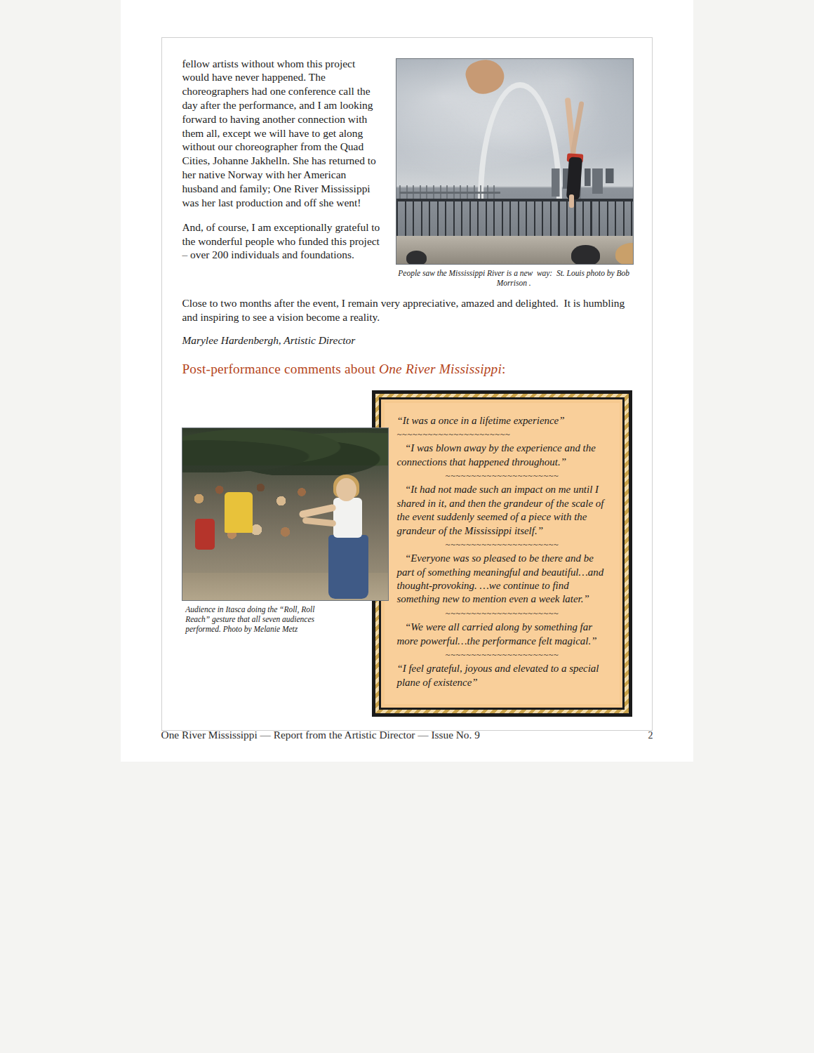fellow artists without whom this project would have never happened. The choreographers had one conference call the day after the performance, and I am looking forward to having another connection with them all, except we will have to get along without our choreographer from the Quad Cities, Johanne Jakhelln. She has returned to her native Norway with her American husband and family; One River Mississippi was her last production and off she went!
And, of course, I am exceptionally grateful to the wonderful people who funded this project – over 200 individuals and foundations.
People saw the Mississippi River is a new way: St. Louis photo by Bob Morrison .
Close to two months after the event, I remain very appreciative, amazed and delighted. It is humbling and inspiring to see a vision become a reality.
Marylee Hardenbergh, Artistic Director
Post-performance comments about One River Mississippi:
Audience in Itasca doing the “Roll, Roll Reach” gesture that all seven audiences performed. Photo by Melanie Metz
“It was a once in a lifetime experience”
~~~~~~~~~~~~~~~~~~~~~~
“I was blown away by the experience and the connections that happened throughout.”
~~~~~~~~~~~~~~~~~~~~~~
“It had not made such an impact on me until I shared in it, and then the grandeur of the scale of the event suddenly seemed of a piece with the grandeur of the Mississippi itself.”
~~~~~~~~~~~~~~~~~~~~~~
“Everyone was so pleased to be there and be part of something meaningful and beautiful…and thought-provoking. …we continue to find something new to mention even a week later.”
~~~~~~~~~~~~~~~~~~~~~~
“We were all carried along by something far more powerful…the performance felt magical.”
~~~~~~~~~~~~~~~~~~~~~~
“I feel grateful, joyous and elevated to a special plane of existence”
One River Mississippi — Report from the Artistic Director — Issue No. 9 2